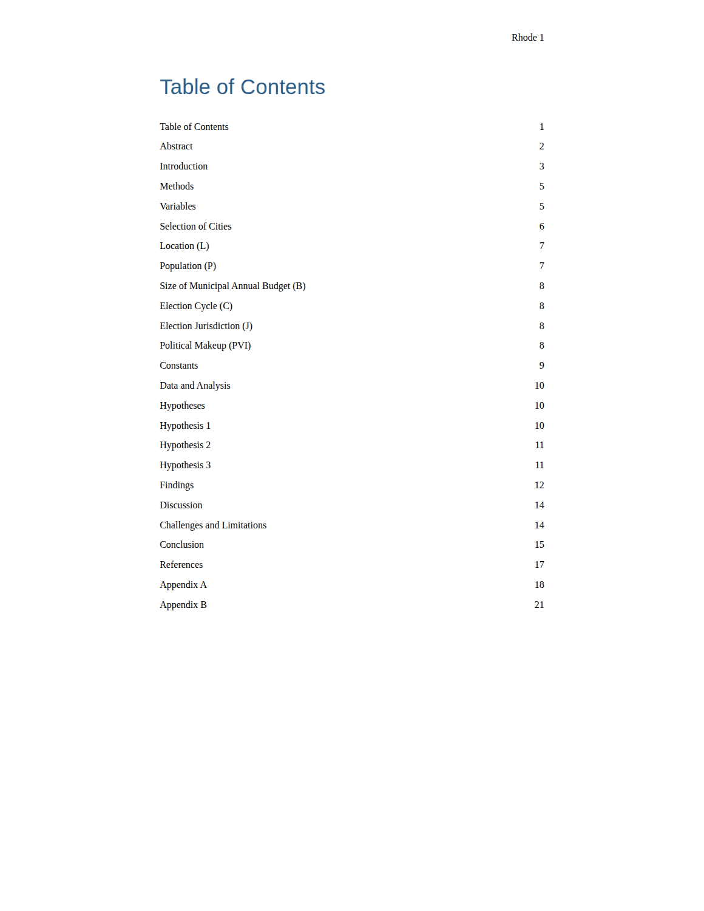Rhode 1
Table of Contents
| Table of Contents | 1 |
| Abstract | 2 |
| Introduction | 3 |
| Methods | 5 |
| Variables | 5 |
| Selection of Cities | 6 |
| Location (L) | 7 |
| Population (P) | 7 |
| Size of Municipal Annual Budget (B) | 8 |
| Election Cycle (C) | 8 |
| Election Jurisdiction (J) | 8 |
| Political Makeup (PVI) | 8 |
| Constants | 9 |
| Data and Analysis | 10 |
| Hypotheses | 10 |
| Hypothesis 1 | 10 |
| Hypothesis 2 | 11 |
| Hypothesis 3 | 11 |
| Findings | 12 |
| Discussion | 14 |
| Challenges and Limitations | 14 |
| Conclusion | 15 |
| References | 17 |
| Appendix A | 18 |
| Appendix B | 21 |